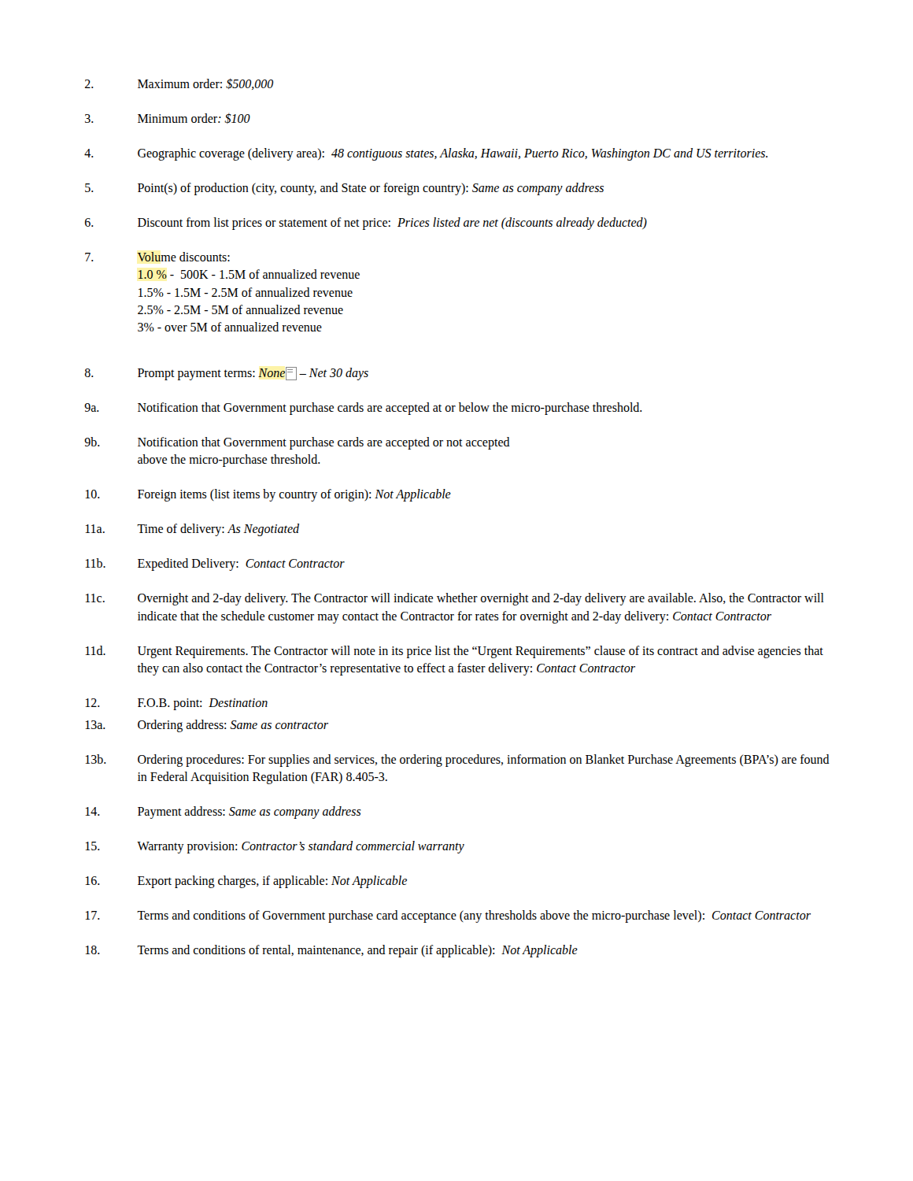2.
Maximum order: $500,000
3.
Minimum order: $100
4.
Geographic coverage (delivery area): 48 contiguous states, Alaska, Hawaii, Puerto Rico, Washington DC and US territories.
5.
Point(s) of production (city, county, and State or foreign country): Same as company address
6.
Discount from list prices or statement of net price: Prices listed are net (discounts already deducted)
7.
Volume discounts:
1.0 % - 500K - 1.5M of annualized revenue
1.5% - 1.5M - 2.5M of annualized revenue
2.5% - 2.5M - 5M of annualized revenue
3% - over 5M of annualized revenue
8.
Prompt payment terms: None – Net 30 days
9a.
Notification that Government purchase cards are accepted at or below the micro-purchase threshold.
9b.
Notification that Government purchase cards are accepted or not accepted
above the micro-purchase threshold.
10.
Foreign items (list items by country of origin): Not Applicable
11a.
Time of delivery: As Negotiated
11b.
Expedited Delivery: Contact Contractor
11c.
Overnight and 2-day delivery. The Contractor will indicate whether overnight and 2-day delivery are available. Also, the Contractor will indicate that the schedule customer may contact the Contractor for rates for overnight and 2-day delivery: Contact Contractor
11d.
Urgent Requirements. The Contractor will note in its price list the “Urgent Requirements” clause of its contract and advise agencies that they can also contact the Contractor’s representative to effect a faster delivery: Contact Contractor
12.
F.O.B. point: Destination
13a.
Ordering address: Same as contractor
13b.
Ordering procedures: For supplies and services, the ordering procedures, information on Blanket Purchase Agreements (BPA’s) are found in Federal Acquisition Regulation (FAR) 8.405-3.
14.
Payment address: Same as company address
15.
Warranty provision: Contractor’s standard commercial warranty
16.
Export packing charges, if applicable: Not Applicable
17.
Terms and conditions of Government purchase card acceptance (any thresholds above the micro-purchase level): Contact Contractor
18.
Terms and conditions of rental, maintenance, and repair (if applicable): Not Applicable